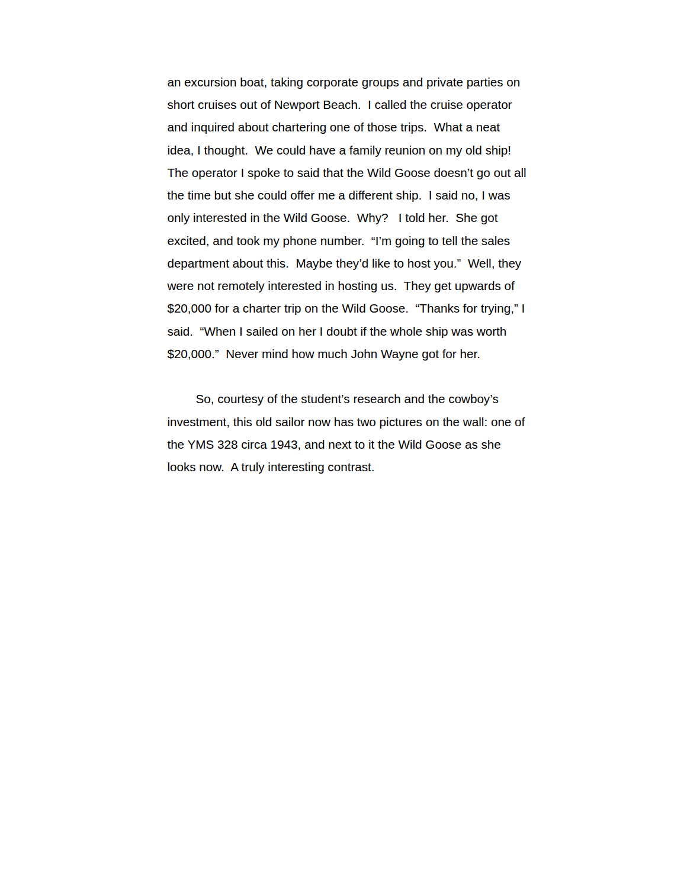an excursion boat, taking corporate groups and private parties on short cruises out of Newport Beach. I called the cruise operator and inquired about chartering one of those trips. What a neat idea, I thought. We could have a family reunion on my old ship! The operator I spoke to said that the Wild Goose doesn’t go out all the time but she could offer me a different ship. I said no, I was only interested in the Wild Goose. Why? I told her. She got excited, and took my phone number. “I’m going to tell the sales department about this. Maybe they’d like to host you.” Well, they were not remotely interested in hosting us. They get upwards of $20,000 for a charter trip on the Wild Goose. “Thanks for trying,” I said. “When I sailed on her I doubt if the whole ship was worth $20,000.” Never mind how much John Wayne got for her.
So, courtesy of the student’s research and the cowboy’s investment, this old sailor now has two pictures on the wall: one of the YMS 328 circa 1943, and next to it the Wild Goose as she looks now. A truly interesting contrast.